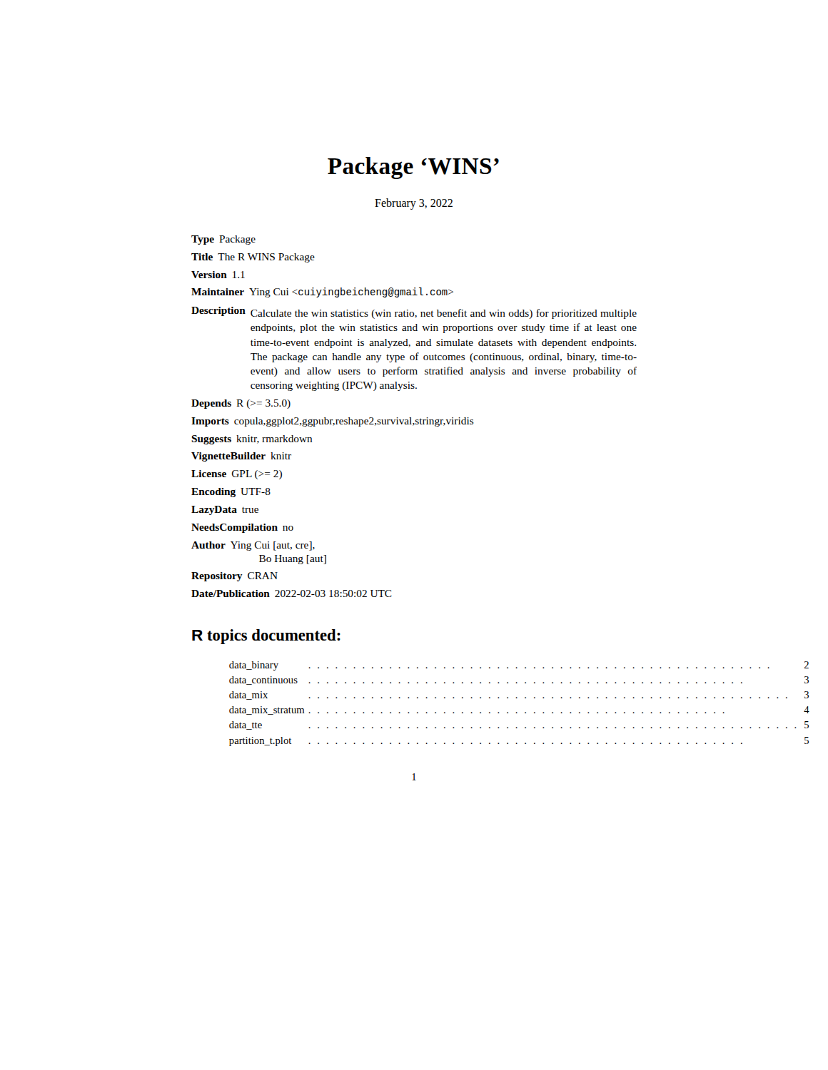Package ‘WINS’
February 3, 2022
Type
Package
Title
The R WINS Package
Version
1.1
Maintainer
Ying Cui <cuiyingbeicheng@gmail.com>
Description
Calculate the win statistics (win ratio, net benefit and win odds) for prioritized multiple endpoints, plot the win statistics and win proportions over study time if at least one time-to-event endpoint is analyzed, and simulate datasets with dependent endpoints. The package can handle any type of outcomes (continuous, ordinal, binary, time-to-event) and allow users to perform stratified analysis and inverse probability of censoring weighting (IPCW) analysis.
Depends
R (>= 3.5.0)
Imports
copula,ggplot2,ggpubr,reshape2,survival,stringr,viridis
Suggests
knitr, rmarkdown
VignetteBuilder
knitr
License
GPL (>= 2)
Encoding
UTF-8
LazyData
true
NeedsCompilation
no
Author
Ying Cui [aut, cre],Bo Huang [aut]
Repository
CRAN
Date/Publication
2022-02-03 18:50:02 UTC
R topics documented:
| data_binary | . . . . . . . . . . . . . . . . . . . . . . . . . . . . . . . . . . . . . . . . . . . . . . . . . . . . | 2 |
| data_continuous | . . . . . . . . . . . . . . . . . . . . . . . . . . . . . . . . . . . . . . . . . . . . . . . . . | 3 |
| data_mix | . . . . . . . . . . . . . . . . . . . . . . . . . . . . . . . . . . . . . . . . . . . . . . . . . . . . . . | 3 |
| data_mix_stratum | . . . . . . . . . . . . . . . . . . . . . . . . . . . . . . . . . . . . . . . . . . . . . . . | 4 |
| data_tte | . . . . . . . . . . . . . . . . . . . . . . . . . . . . . . . . . . . . . . . . . . . . . . . . . . . . . . . | 5 |
| partition_t.plot | . . . . . . . . . . . . . . . . . . . . . . . . . . . . . . . . . . . . . . . . . . . . . . . . . | 5 |
1